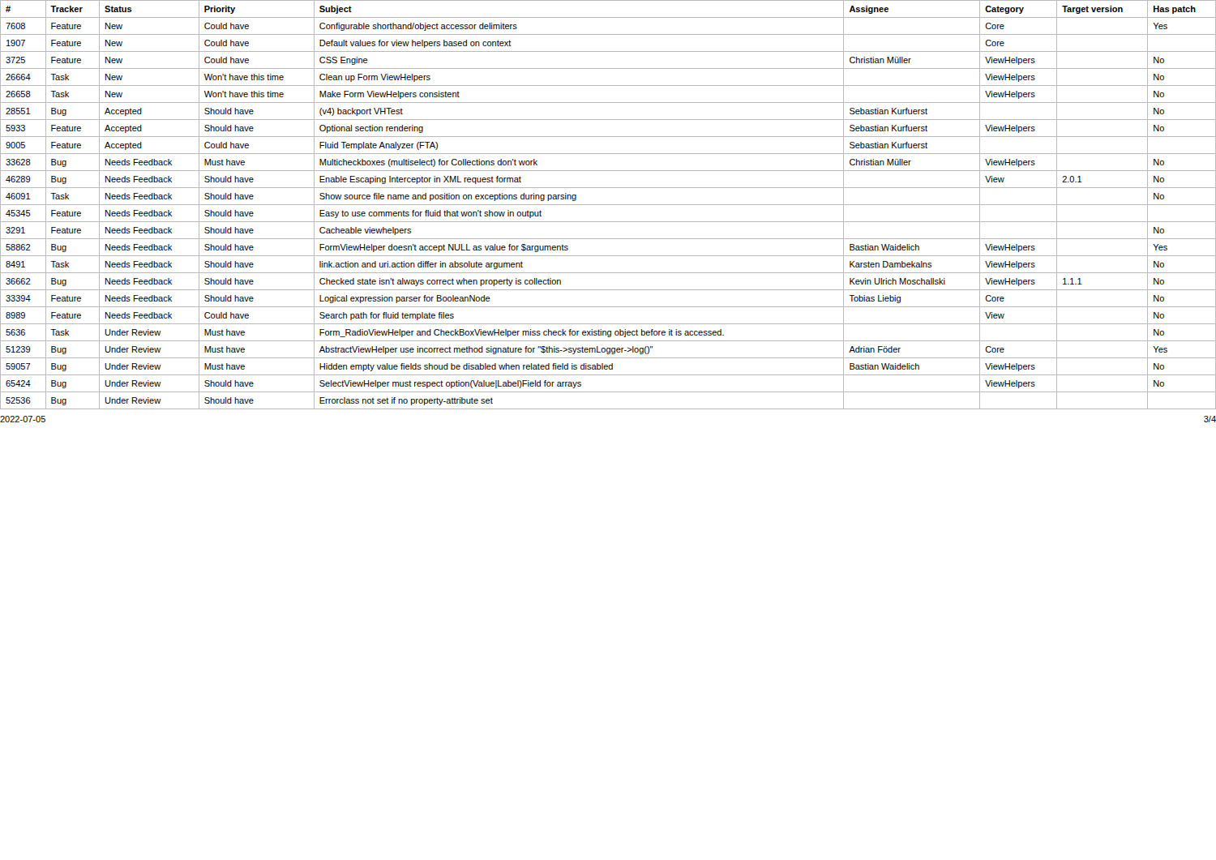| # | Tracker | Status | Priority | Subject | Assignee | Category | Target version | Has patch |
| --- | --- | --- | --- | --- | --- | --- | --- | --- |
| 7608 | Feature | New | Could have | Configurable shorthand/object accessor delimiters | | Core | | Yes |
| 1907 | Feature | New | Could have | Default values for view helpers based on context | | Core | | |
| 3725 | Feature | New | Could have | CSS Engine | Christian Müller | ViewHelpers | | No |
| 26664 | Task | New | Won't have this time | Clean up Form ViewHelpers | | ViewHelpers | | No |
| 26658 | Task | New | Won't have this time | Make Form ViewHelpers consistent | | ViewHelpers | | No |
| 28551 | Bug | Accepted | Should have | (v4) backport VHTest | Sebastian Kurfuerst | | | No |
| 5933 | Feature | Accepted | Should have | Optional section rendering | Sebastian Kurfuerst | ViewHelpers | | No |
| 9005 | Feature | Accepted | Could have | Fluid Template Analyzer (FTA) | Sebastian Kurfuerst | | | |
| 33628 | Bug | Needs Feedback | Must have | Multicheckboxes (multiselect) for Collections don't work | Christian Müller | ViewHelpers | | No |
| 46289 | Bug | Needs Feedback | Should have | Enable Escaping Interceptor in XML request format | | View | 2.0.1 | No |
| 46091 | Task | Needs Feedback | Should have | Show source file name and position on exceptions during parsing | | | | No |
| 45345 | Feature | Needs Feedback | Should have | Easy to use comments for fluid that won't show in output | | | | |
| 3291 | Feature | Needs Feedback | Should have | Cacheable viewhelpers | | | | No |
| 58862 | Bug | Needs Feedback | Should have | FormViewHelper doesn't accept NULL as value for $arguments | Bastian Waidelich | ViewHelpers | | Yes |
| 8491 | Task | Needs Feedback | Should have | link.action and uri.action differ in absolute argument | Karsten Dambekalns | ViewHelpers | | No |
| 36662 | Bug | Needs Feedback | Should have | Checked state isn't always correct when property is collection | Kevin Ulrich Moschallski | ViewHelpers | 1.1.1 | No |
| 33394 | Feature | Needs Feedback | Should have | Logical expression parser for BooleanNode | Tobias Liebig | Core | | No |
| 8989 | Feature | Needs Feedback | Could have | Search path for fluid template files | | View | | No |
| 5636 | Task | Under Review | Must have | Form_RadioViewHelper and CheckBoxViewHelper miss check for existing object before it is accessed. | | | | No |
| 51239 | Bug | Under Review | Must have | AbstractViewHelper use incorrect method signature for "$this->systemLogger->log()" | Adrian Föder | Core | | Yes |
| 59057 | Bug | Under Review | Must have | Hidden empty value fields shoud be disabled when related field is disabled | Bastian Waidelich | ViewHelpers | | No |
| 65424 | Bug | Under Review | Should have | SelectViewHelper must respect option(Value/Label)Field for arrays | | ViewHelpers | | No |
| 52536 | Bug | Under Review | Should have | Errorclass not set if no property-attribute set | | | | |
2022-07-05 3/4